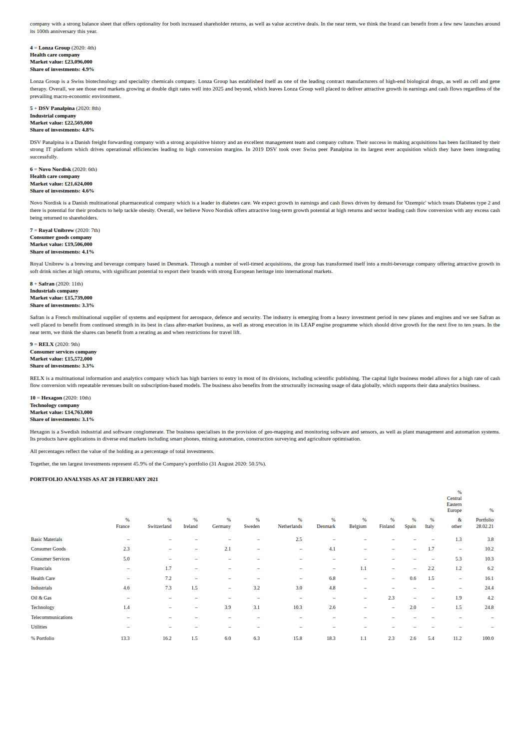company with a strong balance sheet that offers optionality for both increased shareholder returns, as well as value accretive deals. In the near term, we think the brand can benefit from a few new launches around its 100th anniversary this year.
4 = Lonza Group (2020: 4th)
Health care company
Market value: £23,096,000
Share of investments: 4.9%
Lonza Group is a Swiss biotechnology and speciality chemicals company. Lonza Group has established itself as one of the leading contract manufacturers of high-end biological drugs, as well as cell and gene therapy. Overall, we see those end markets growing at double digit rates well into 2025 and beyond, which leaves Lonza Group well placed to deliver attractive growth in earnings and cash flows regardless of the prevailing macro-economic environment.
5 + DSV Panalpina (2020: 8th)
Industrial company
Market value: £22,569,000
Share of investments: 4.8%
DSV Panalpina is a Danish freight forwarding company with a strong acquisitive history and an excellent management team and company culture. Their success in making acquisitions has been facilitated by their strong IT platform which drives operational efficiencies leading to high conversion margins. In 2019 DSV took over Swiss peer Panalpina in its largest ever acquisition which they have been integrating successfully.
6 = Novo Nordisk (2020: 6th)
Health care company
Market value: £21,624,000
Share of investments: 4.6%
Novo Nordisk is a Danish multinational pharmaceutical company which is a leader in diabetes care. We expect growth in earnings and cash flows driven by demand for 'Ozempic' which treats Diabetes type 2 and there is potential for their products to help tackle obesity. Overall, we believe Novo Nordisk offers attractive long-term growth potential at high returns and sector leading cash flow conversion with any excess cash being returned to shareholders.
7 = Royal Unibrew (2020: 7th)
Consumer goods company
Market value: £19,506,000
Share of investments: 4.1%
Royal Unibrew is a brewing and beverage company based in Denmark. Through a number of well-timed acquisitions, the group has transformed itself into a multi-beverage company offering attractive growth in soft drink niches at high returns, with significant potential to export their brands with strong European heritage into international markets.
8 + Safran (2020: 11th)
Industrials company
Market value: £15,739,000
Share of investments: 3.3%
Safran is a French multinational supplier of systems and equipment for aerospace, defence and security. The industry is emerging from a heavy investment period in new planes and engines and we see Safran as well placed to benefit from continued strength in its best in class after-market business, as well as strong execution in its LEAP engine programme which should drive growth for the next five to ten years. In the near term, we think the shares can benefit from a rerating as and when restrictions for travel lift.
9 = RELX (2020: 9th)
Consumer services company
Market value: £15,572,000
Share of investments: 3.3%
RELX is a multinational information and analytics company which has high barriers to entry in most of its divisions, including scientific publishing. The capital light business model allows for a high rate of cash flow conversion with repeatable revenues built on subscription-based models. The business also benefits from the structurally increasing usage of data globally, which supports their data analytics business.
10 = Hexagon (2020: 10th)
Technology company
Market value: £14,763,000
Share of investments: 3.1%
Hexagon is a Swedish industrial and software conglomerate. The business specialises in the provision of geo-mapping and monitoring software and sensors, as well as plant management and automation systems. Its products have applications in diverse end markets including smart phones, mining automation, construction surveying and agriculture optimisation.
All percentages reflect the value of the holding as a percentage of total investments.
Together, the ten largest investments represent 45.9% of the Company's portfolio (31 August 2020: 50.5%).
PORTFOLIO ANALYSIS AS AT 28 FEBRUARY 2021
| | | % Central Eastern Europe | % | |
| | % France | % Switzerland | % Ireland | % Germany | % Sweden | % Netherlands | % Denmark | % Belgium | % Finland | % Spain | % Italy | & other | Portfolio 28.02.21 | |
| Basic Materials | – | – | – | – | – | 2.5 | – | – | – | – | – | 1.3 | 3.8 | |
| Consumer Goods | 2.3 | – | – | 2.1 | – | – | 4.1 | – | – | – | 1.7 | – | 10.2 | |
| Consumer Services | 5.0 | – | – | – | – | – | – | – | – | – | – | 5.3 | 10.3 | |
| Financials | – | 1.7 | – | – | – | – | – | 1.1 | – | – | 2.2 | 1.2 | 6.2 | |
| Health Care | – | 7.2 | – | – | – | – | 6.8 | – | – | 0.6 | 1.5 | – | 16.1 | |
| Industrials | 4.6 | 7.3 | 1.5 | – | 3.2 | 3.0 | 4.8 | – | – | – | – | – | 24.4 | |
| Oil & Gas | – | – | – | – | – | – | – | – | 2.3 | – | – | 1.9 | 4.2 | |
| Technology | 1.4 | – | – | 3.9 | 3.1 | 10.3 | 2.6 | – | – | 2.0 | – | 1.5 | 24.8 | |
| Telecommunications | – | – | – | – | – | – | – | – | – | – | – | – | – | |
| Utilities | – | – | – | – | – | – | – | – | – | – | – | – | – | |
| % Portfolio | 13.3 | 16.2 | 1.5 | 6.0 | 6.3 | 15.8 | 18.3 | 1.1 | 2.3 | 2.6 | 5.4 | 11.2 | 100.0 | |